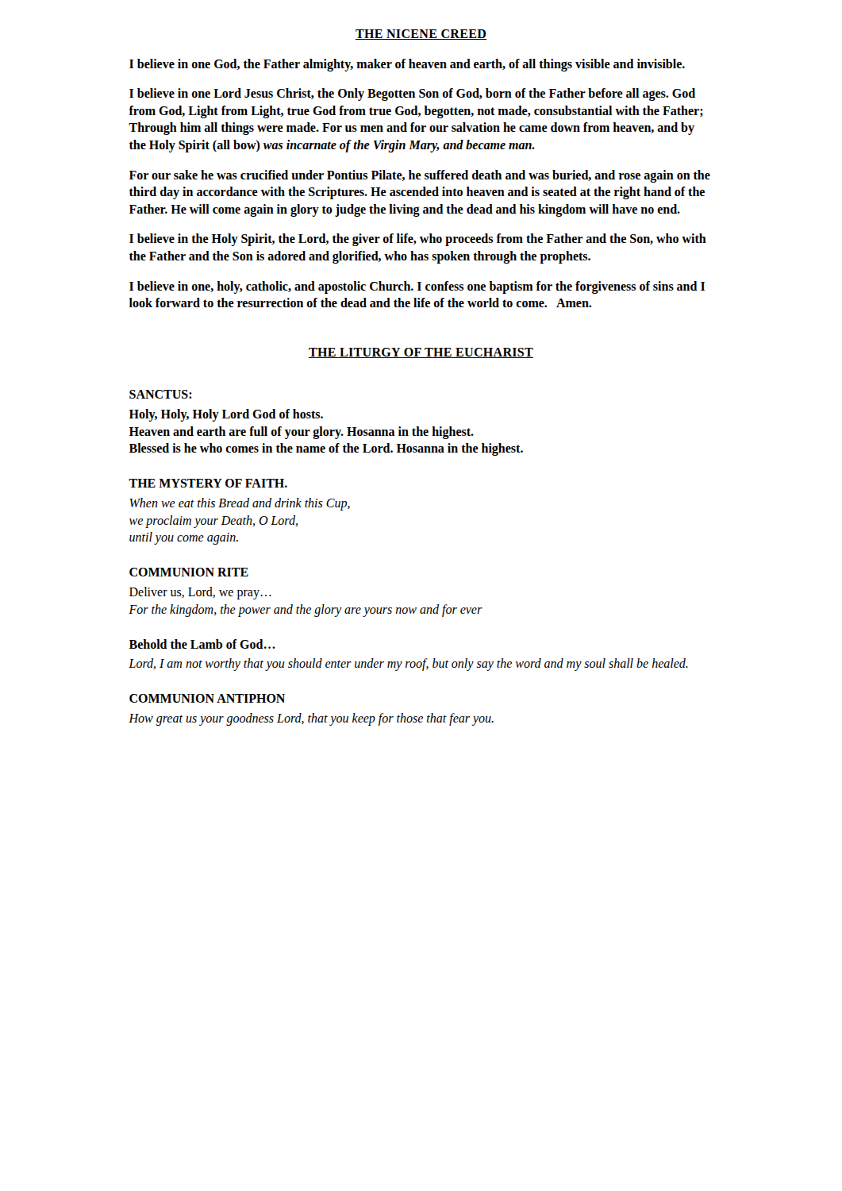THE NICENE CREED
I believe in one God, the Father almighty, maker of heaven and earth, of all things visible and invisible.
I believe in one Lord Jesus Christ, the Only Begotten Son of God, born of the Father before all ages. God from God, Light from Light, true God from true God, begotten, not made, consubstantial with the Father; Through him all things were made. For us men and for our salvation he came down from heaven, and by the Holy Spirit (all bow) was incarnate of the Virgin Mary, and became man.
For our sake he was crucified under Pontius Pilate, he suffered death and was buried, and rose again on the third day in accordance with the Scriptures. He ascended into heaven and is seated at the right hand of the Father. He will come again in glory to judge the living and the dead and his kingdom will have no end.
I believe in the Holy Spirit, the Lord, the giver of life, who proceeds from the Father and the Son, who with the Father and the Son is adored and glorified, who has spoken through the prophets.
I believe in one, holy, catholic, and apostolic Church. I confess one baptism for the forgiveness of sins and I look forward to the resurrection of the dead and the life of the world to come. Amen.
THE LITURGY OF THE EUCHARIST
SANCTUS:
Holy, Holy, Holy Lord God of hosts.
Heaven and earth are full of your glory. Hosanna in the highest.
Blessed is he who comes in the name of the Lord. Hosanna in the highest.
THE MYSTERY OF FAITH.
When we eat this Bread and drink this Cup,
we proclaim your Death, O Lord,
until you come again.
COMMUNION RITE
Deliver us, Lord, we pray…
For the kingdom, the power and the glory are yours now and for ever
Behold the Lamb of God…
Lord, I am not worthy that you should enter under my roof, but only say the word and my soul shall be healed.
COMMUNION ANTIPHON
How great us your goodness Lord, that you keep for those that fear you.